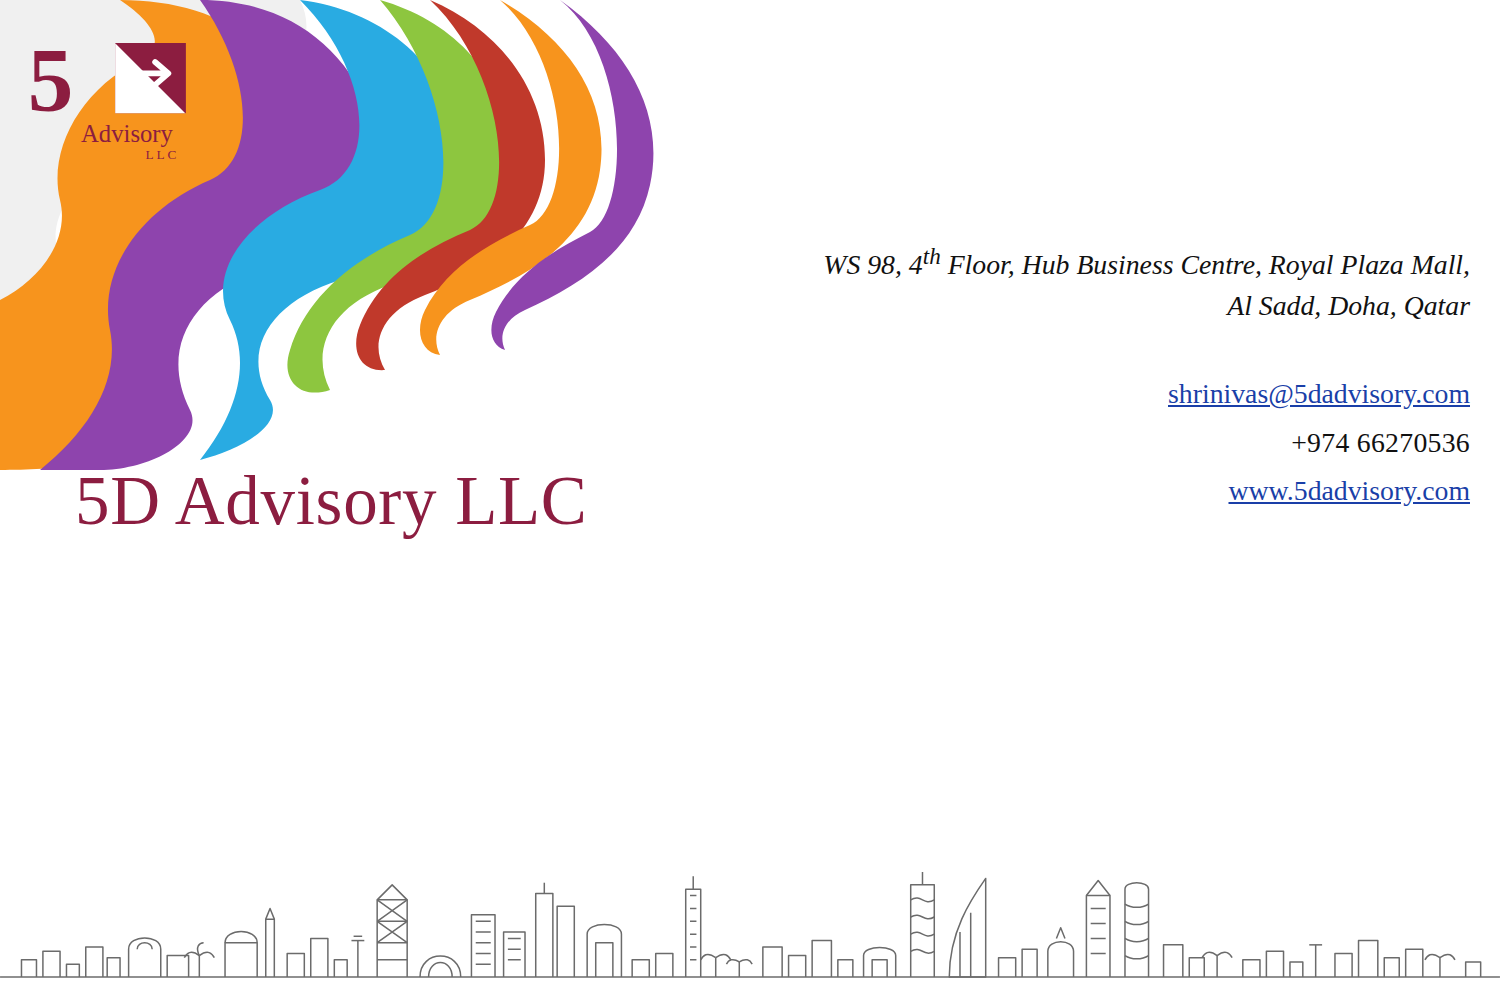5 Advisory LLC
WS 98, 4th Floor, Hub Business Centre, Royal Plaza Mall, Al Sadd, Doha, Qatar
shrinivas@5dadvisory.com
+974 66270536
www.5dadvisory.com
5D Advisory LLC